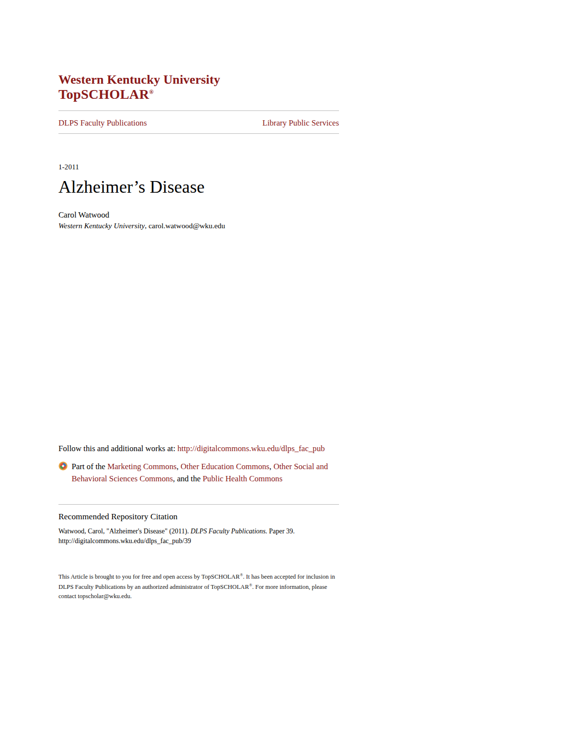Western Kentucky University
TopSCHOLAR®
DLPS Faculty Publications
Library Public Services
1-2011
Alzheimer’s Disease
Carol Watwood
Western Kentucky University, carol.watwood@wku.edu
Follow this and additional works at: http://digitalcommons.wku.edu/dlps_fac_pub
Part of the Marketing Commons, Other Education Commons, Other Social and Behavioral Sciences Commons, and the Public Health Commons
Recommended Repository Citation
Watwood, Carol, "Alzheimer's Disease" (2011). DLPS Faculty Publications. Paper 39.
http://digitalcommons.wku.edu/dlps_fac_pub/39
This Article is brought to you for free and open access by TopSCHOLAR®. It has been accepted for inclusion in DLPS Faculty Publications by an authorized administrator of TopSCHOLAR®. For more information, please contact topscholar@wku.edu.